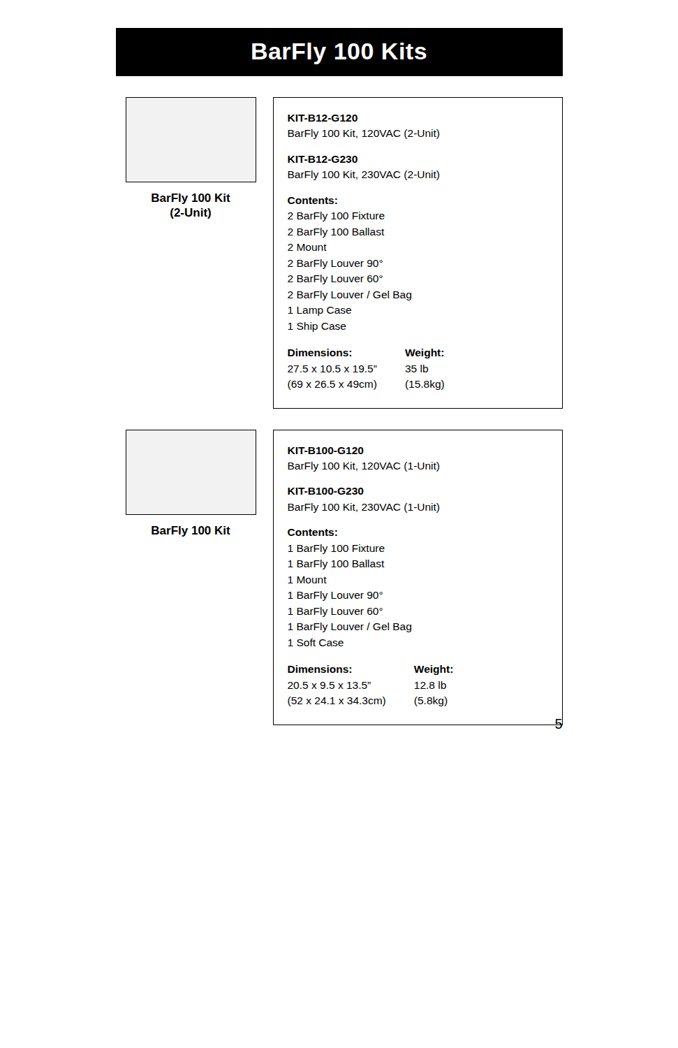BarFly 100 Kits
BarFly 100 Kit
(2-Unit)
KIT-B12-G120
BarFly 100 Kit, 120VAC (2-Unit)
KIT-B12-G230
BarFly 100 Kit, 230VAC (2-Unit)
Contents:
2 BarFly 100 Fixture
2 BarFly 100 Ballast
2 Mount
2 BarFly Louver 90°
2 BarFly Louver 60°
2 BarFly Louver / Gel Bag
1 Lamp Case
1 Ship Case
| Dimensions: | Weight: |
| 27.5 x 10.5 x 19.5” | 35 lb |
| (69 x 26.5 x 49cm) | (15.8kg) |
BarFly 100 Kit
KIT-B100-G120
BarFly 100 Kit, 120VAC (1-Unit)
KIT-B100-G230
BarFly 100 Kit, 230VAC (1-Unit)
Contents:
1 BarFly 100 Fixture
1 BarFly 100 Ballast
1 Mount
1 BarFly Louver 90°
1 BarFly Louver 60°
1 BarFly Louver / Gel Bag
1 Soft Case
| Dimensions: | Weight: |
| 20.5 x 9.5 x 13.5” | 12.8 lb |
| (52 x 24.1 x 34.3cm) | (5.8kg) |
5